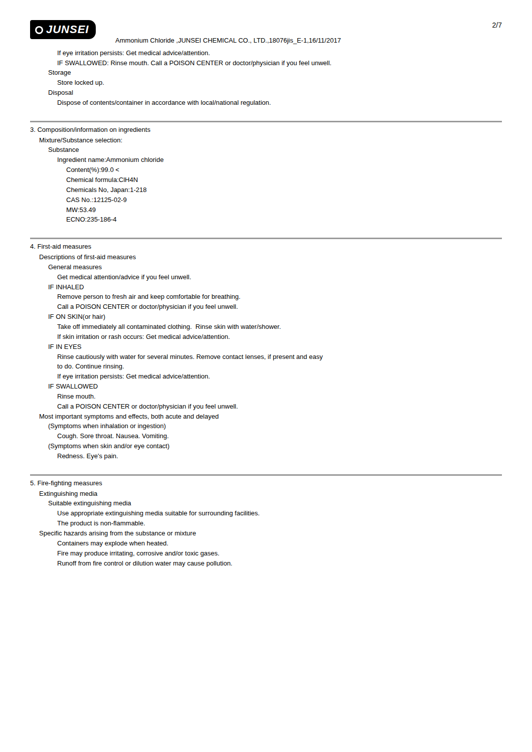2/7
JUNSEI
Ammonium Chloride ,JUNSEI CHEMICAL CO., LTD.,18076jis_E-1,16/11/2017
If eye irritation persists: Get medical advice/attention.
IF SWALLOWED: Rinse mouth. Call a POISON CENTER or doctor/physician if you feel unwell.
Storage
Store locked up.
Disposal
Dispose of contents/container in accordance with local/national regulation.
3. Composition/information on ingredients
Mixture/Substance selection:
Substance
Ingredient name:Ammonium chloride
Content(%):99.0 <
Chemical formula:ClH4N
Chemicals No, Japan:1-218
CAS No.:12125-02-9
MW:53.49
ECNO:235-186-4
4. First-aid measures
Descriptions of first-aid measures
General measures
Get medical attention/advice if you feel unwell.
IF INHALED
Remove person to fresh air and keep comfortable for breathing.
Call a POISON CENTER or doctor/physician if you feel unwell.
IF ON SKIN(or hair)
Take off immediately all contaminated clothing. Rinse skin with water/shower.
If skin irritation or rash occurs: Get medical advice/attention.
IF IN EYES
Rinse cautiously with water for several minutes. Remove contact lenses, if present and easy
to do. Continue rinsing.
If eye irritation persists: Get medical advice/attention.
IF SWALLOWED
Rinse mouth.
Call a POISON CENTER or doctor/physician if you feel unwell.
Most important symptoms and effects, both acute and delayed
(Symptoms when inhalation or ingestion)
Cough. Sore throat. Nausea. Vomiting.
(Symptoms when skin and/or eye contact)
Redness. Eye's pain.
5. Fire-fighting measures
Extinguishing media
Suitable extinguishing media
Use appropriate extinguishing media suitable for surrounding facilities.
The product is non-flammable.
Specific hazards arising from the substance or mixture
Containers may explode when heated.
Fire may produce irritating, corrosive and/or toxic gases.
Runoff from fire control or dilution water may cause pollution.